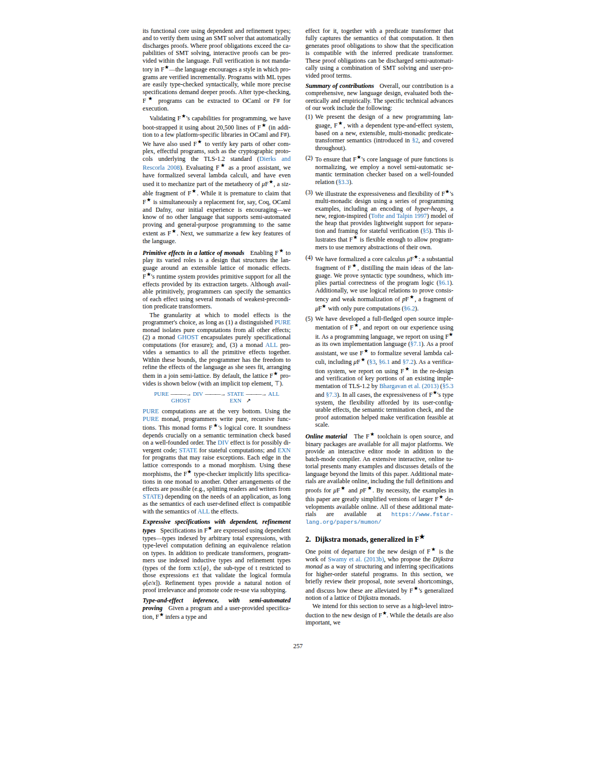its functional core using dependent and refinement types; and to verify them using an SMT solver that automatically discharges proofs. Where proof obligations exceed the capabilities of SMT solving, interactive proofs can be provided within the language. Full verification is not mandatory in F★—the language encourages a style in which programs are verified incrementally. Programs with ML types are easily type-checked syntactically, while more precise specifications demand deeper proofs. After type-checking, F★ programs can be extracted to OCaml or F# for execution.
Validating F★'s capabilities for programming, we have boot-strapped it using about 20,500 lines of F★ (in addition to a few platform-specific libraries in OCaml and F#). We have also used F★ to verify key parts of other complex, effectful programs, such as the cryptographic protocols underlying the TLS-1.2 standard (Dierks and Rescorla 2008). Evaluating F★ as a proof assistant, we have formalized several lambda calculi, and have even used it to mechanize part of the metatheory of μ F★, a sizable fragment of F★. While it is premature to claim that F★ is simultaneously a replacement for, say, Coq, OCaml and Dafny, our initial experience is encouraging—we know of no other language that supports semi-automated proving and general-purpose programming to the same extent as F★. Next, we summarize a few key features of the language.
Primitive effects in a lattice of monads Enabling F★ to play its varied roles is a design that structures the language around an extensible lattice of monadic effects. F★'s runtime system provides primitive support for all the effects provided by its extraction targets. Although available primitively, programmers can specify the semantics of each effect using several monads of weakest-precondition predicate transformers.
The granularity at which to model effects is the programmer's choice, as long as (1) a distinguished PURE monad isolates pure computations from all other effects; (2) a monad GHOST encapsulates purely specificational computations (for erasure); and, (3) a monad ALL provides a semantics to all the primitive effects together. Within these bounds, the programmer has the freedom to refine the effects of the language as she sees fit, arranging them in a join semi-lattice. By default, the lattice F★ provides is shown below (with an implicit top element, ⊤).
| PURE | ———→ | DIV | ———→ | STATE | ———→ | ALL |
| | GHOST | | | EXN | ↗ | |
PURE computations are at the very bottom. Using the PURE monad, programmers write pure, recursive functions. This monad forms F★'s logical core. It soundness depends crucially on a semantic termination check based on a well-founded order. The DIV effect is for possibly divergent code; STATE for stateful computations; and EXN for programs that may raise exceptions. Each edge in the lattice corresponds to a monad morphism. Using these morphisms, the F★ type-checker implicitly lifts specifications in one monad to another. Other arrangements of the effects are possible (e.g., splitting readers and writers from STATE) depending on the needs of an application, as long as the semantics of each user-defined effect is compatible with the semantics of ALL the effects.
Expressive specifications with dependent, refinement types Specifications in F★ are expressed using dependent types—types indexed by arbitrary total expressions, with type-level computation defining an equivalence relation on types. In addition to predicate transformers, programmers use indexed inductive types and refinement types (types of the form x:t{φ}, the sub-type of t restricted to those expressions e:t that validate the logical formula φ[e/x]). Refinement types provide a natural notion of proof irrelevance and promote code re-use via subtyping.
Type-and-effect inference, with semi-automated proving Given a program and a user-provided specification, F★ infers a type and
effect for it, together with a predicate transformer that fully captures the semantics of that computation. It then generates proof obligations to show that the specification is compatible with the inferred predicate transformer. These proof obligations can be discharged semi-automatically using a combination of SMT solving and user-provided proof terms.
Summary of contributions Overall, our contribution is a comprehensive, new language design, evaluated both theoretically and empirically. The specific technical advances of our work include the following:
We present the design of a new programming language, F★, with a dependent type-and-effect system, based on a new, extensible, multi-monadic predicate-transformer semantics (introduced in §2, and covered throughout).
To ensure that F★'s core language of pure functions is normalizing, we employ a novel semi-automatic semantic termination checker based on a well-founded relation (§3.3).
We illustrate the expressiveness and flexibility of F★'s multi-monadic design using a series of programming examples, including an encoding of hyper-heaps, a new, region-inspired (Tofte and Talpin 1997) model of the heap that provides lightweight support for separation and framing for stateful verification (§5). This illustrates that F★ is flexible enough to allow programmers to use memory abstractions of their own.
We have formalized a core calculus μ F★: a substantial fragment of F★, distilling the main ideas of the language. We prove syntactic type soundness, which implies partial correctness of the program logic (§6.1). Additionally, we use logical relations to prove consistency and weak normalization of p F★, a fragment of μ F★ with only pure computations (§6.2).
We have developed a full-fledged open source implementation of F★, and report on our experience using it. As a programming language, we report on using F★ as its own implementation language (§7.1). As a proof assistant, we use F★ to formalize several lambda calculi, including μ F★ (§3, §6.1 and §7.2). As a verification system, we report on using F★ in the re-design and verification of key portions of an existing implementation of TLS-1.2 by Bhargavan et al. (2013) (§5.3 and §7.3). In all cases, the expressiveness of F★'s type system, the flexibility afforded by its user-configurable effects, the semantic termination check, and the proof automation helped make verification feasible at scale.
Online material The F★ toolchain is open source, and binary packages are available for all major platforms. We provide an interactive editor mode in addition to the batch-mode compiler. An extensive interactive, online tutorial presents many examples and discusses details of the language beyond the limits of this paper. Additional materials are available online, including the full definitions and proofs for μ F★ and p F★. By necessity, the examples in this paper are greatly simplified versions of larger F★ developments available online. All of these additional materials are available at https://www.fstar-lang.org/papers/mumon/
2. Dijkstra monads, generalized in F★
One point of departure for the new design of F★ is the work of Swamy et al. (2013b), who propose the Dijkstra monad as a way of structuring and inferring specifications for higher-order stateful programs. In this section, we briefly review their proposal, note several shortcomings, and discuss how these are alleviated by F★'s generalized notion of a lattice of Dijkstra monads.
We intend for this section to serve as a high-level introduction to the new design of F★. While the details are also important, we
257